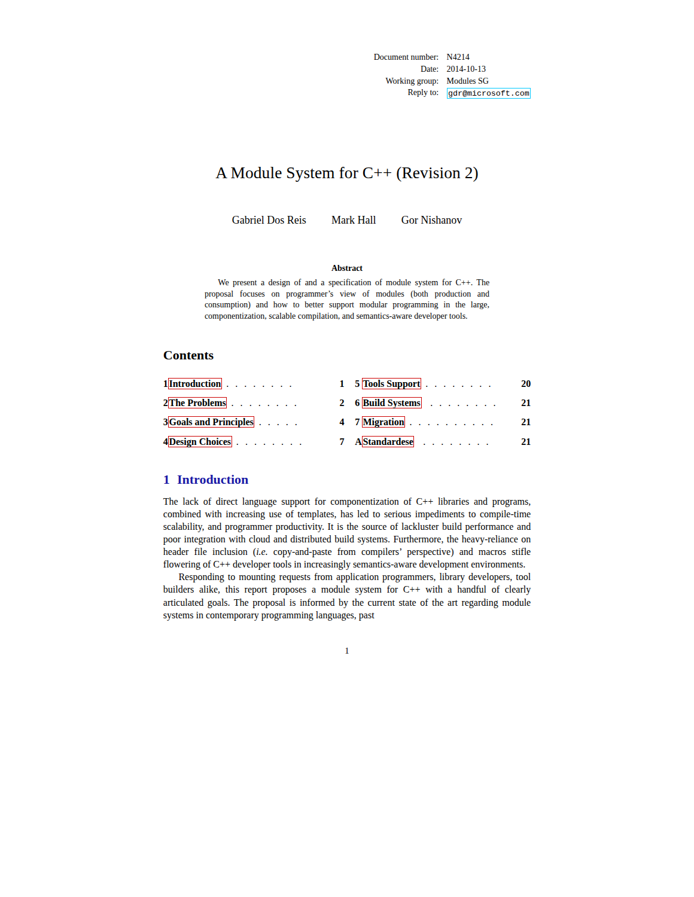| Document number: | N4214 |
| Date: | 2014-10-13 |
| Working group: | Modules SG |
| Reply to: | gdr@microsoft.com |
A Module System for C++ (Revision 2)
Gabriel Dos Reis Mark Hall Gor Nishanov
Abstract
We present a design of and a specification of module system for C++. The proposal focuses on programmer’s view of modules (both production and consumption) and how to better support modular programming in the large, componentization, scalable compilation, and semantics-aware developer tools.
Contents
| 1 | Introduction . . . . . . . . | 1 | 5 | Tools Support . . . . . . . . | 20 |
| 2 | The Problems . . . . . . . . | 2 | 6 | Build Systems . . . . . . . . | 21 |
| 3 | Goals and Principles . . . . . | 4 | 7 | Migration . . . . . . . . . . | 21 |
| 4 | Design Choices . . . . . . . . | 7 | A | Standardese . . . . . . . . | 21 |
1 Introduction
The lack of direct language support for componentization of C++ libraries and programs, combined with increasing use of templates, has led to serious impediments to compile-time scalability, and programmer productivity. It is the source of lackluster build performance and poor integration with cloud and distributed build systems. Furthermore, the heavy-reliance on header file inclusion (i.e. copy-and-paste from compilers’ perspective) and macros stifle flowering of C++ developer tools in increasingly semantics-aware development environments.
Responding to mounting requests from application programmers, library developers, tool builders alike, this report proposes a module system for C++ with a handful of clearly articulated goals. The proposal is informed by the current state of the art regarding module systems in contemporary programming languages, past
1